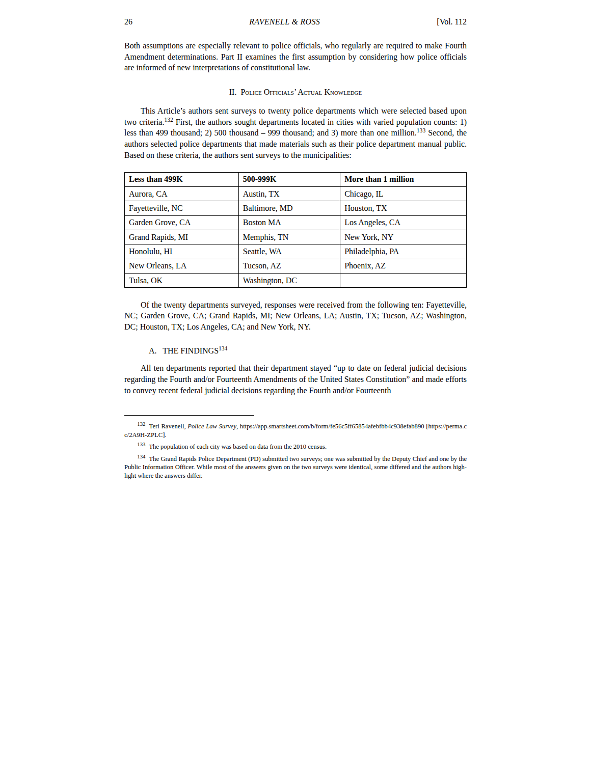26 RAVENELL & ROSS [Vol. 112
Both assumptions are especially relevant to police officials, who regularly are required to make Fourth Amendment determinations. Part II examines the first assumption by considering how police officials are informed of new interpretations of constitutional law.
II. Police Officials’ Actual Knowledge
This Article’s authors sent surveys to twenty police departments which were selected based upon two criteria.132 First, the authors sought departments located in cities with varied population counts: 1) less than 499 thousand; 2) 500 thousand – 999 thousand; and 3) more than one million.133 Second, the authors selected police departments that made materials such as their police department manual public. Based on these criteria, the authors sent surveys to the municipalities:
| Less than 499K | 500-999K | More than 1 million |
| --- | --- | --- |
| Aurora, CA | Austin, TX | Chicago, IL |
| Fayetteville, NC | Baltimore, MD | Houston, TX |
| Garden Grove, CA | Boston MA | Los Angeles, CA |
| Grand Rapids, MI | Memphis, TN | New York, NY |
| Honolulu, HI | Seattle, WA | Philadelphia, PA |
| New Orleans, LA | Tucson, AZ | Phoenix, AZ |
| Tulsa, OK | Washington, DC | |
Of the twenty departments surveyed, responses were received from the following ten: Fayetteville, NC; Garden Grove, CA; Grand Rapids, MI; New Orleans, LA; Austin, TX; Tucson, AZ; Washington, DC; Houston, TX; Los Angeles, CA; and New York, NY.
A. The Findings134
All ten departments reported that their department stayed “up to date on federal judicial decisions regarding the Fourth and/or Fourteenth Amendments of the United States Constitution” and made efforts to convey recent federal judicial decisions regarding the Fourth and/or Fourteenth
132 Teri Ravenell, Police Law Survey, https://app.smartsheet.com/b/form/fe56c5ff65854afebfbb4c938efab890 [https://perma.cc/2A9H-ZPLC].
133 The population of each city was based on data from the 2010 census.
134 The Grand Rapids Police Department (PD) submitted two surveys; one was submitted by the Deputy Chief and one by the Public Information Officer. While most of the answers given on the two surveys were identical, some differed and the authors highlight where the answers differ.